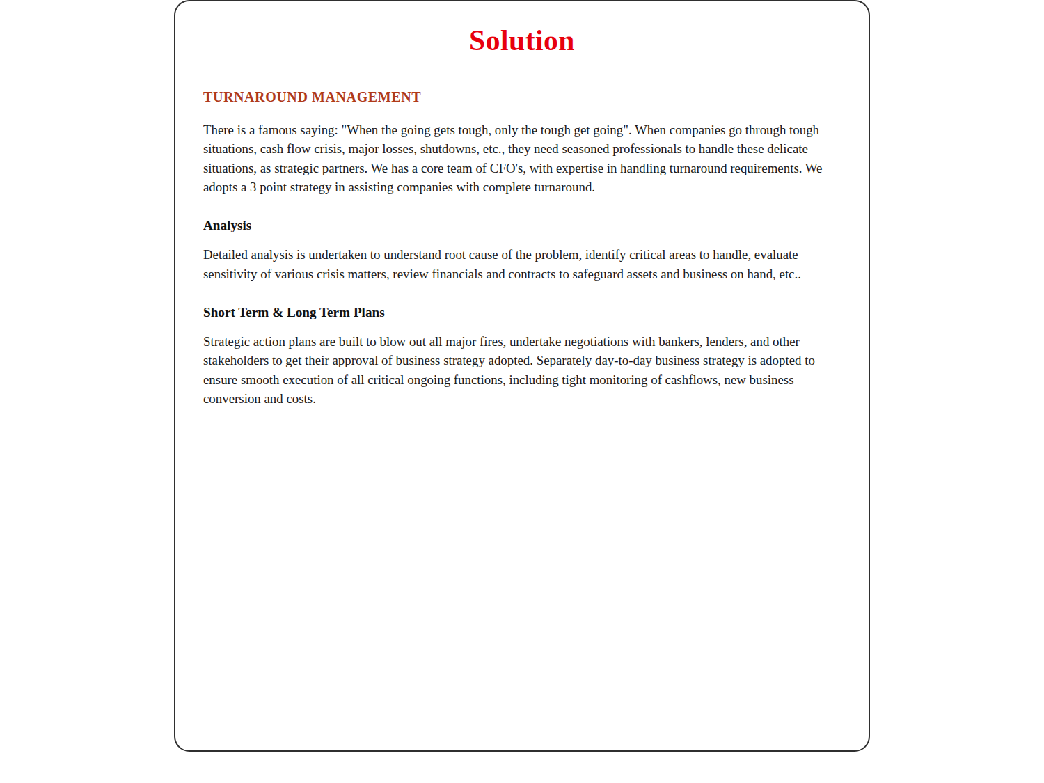Solution
TURNAROUND MANAGEMENT
There is a famous saying: "When the going gets tough, only the tough get going". When companies go through tough situations, cash flow crisis, major losses, shutdowns, etc., they need seasoned professionals to handle these delicate situations, as strategic partners. We has a core team of CFO's, with expertise in handling turnaround requirements. We adopts a 3 point strategy in assisting companies with complete turnaround.
Analysis
Detailed analysis is undertaken to understand root cause of the problem, identify critical areas to handle, evaluate sensitivity of various crisis matters, review financials and contracts to safeguard assets and business on hand, etc..
Short Term & Long Term Plans
Strategic action plans are built to blow out all major fires, undertake negotiations with bankers, lenders, and other stakeholders to get their approval of business strategy adopted. Separately day-to-day business strategy is adopted to ensure smooth execution of all critical ongoing functions, including tight monitoring of cashflows, new business conversion and costs.